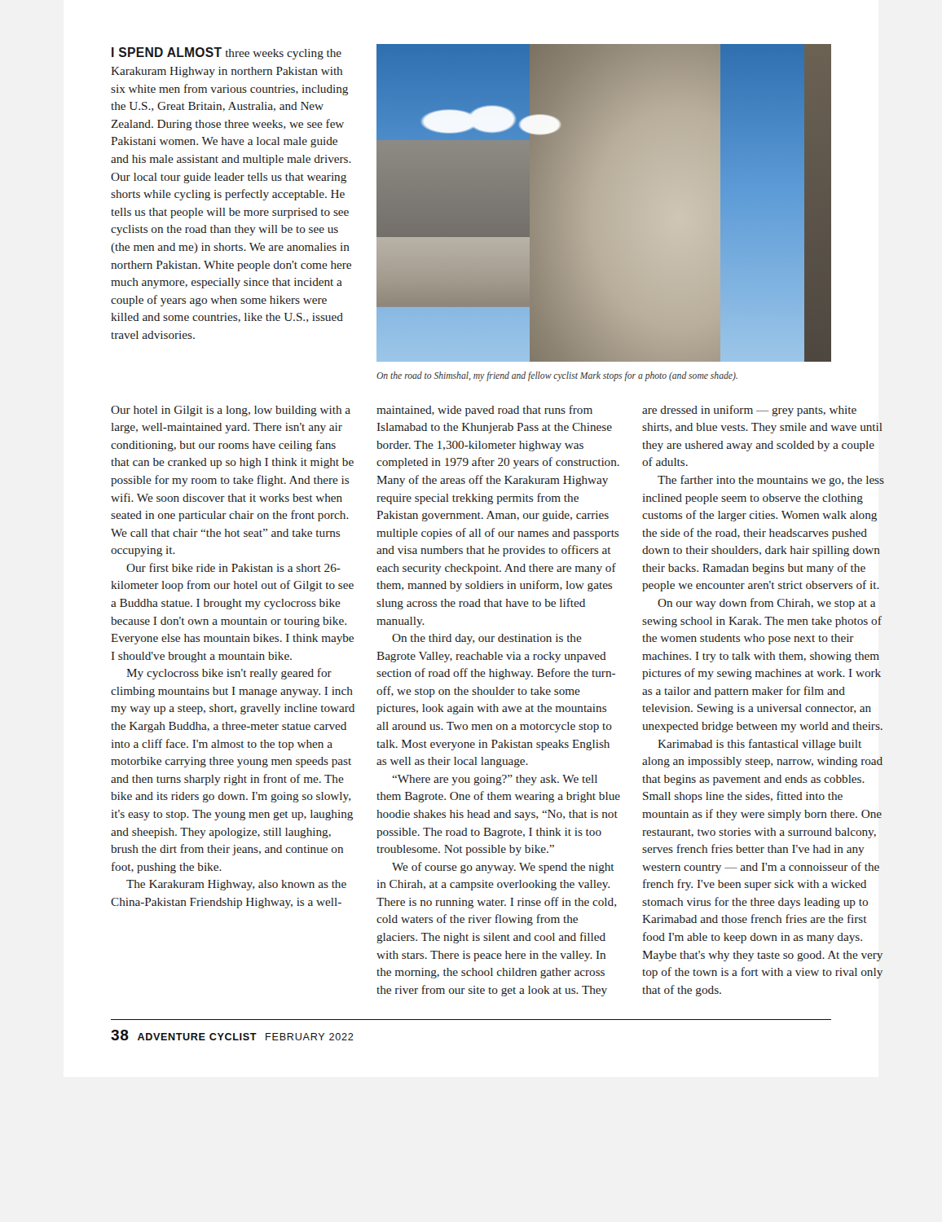I spend almost three weeks cycling the Karakuram Highway in northern Pakistan with six white men from various countries, including the U.S., Great Britain, Australia, and New Zealand. During those three weeks, we see few Pakistani women. We have a local male guide and his male assistant and multiple male drivers. Our local tour guide leader tells us that wearing shorts while cycling is perfectly acceptable. He tells us that people will be more surprised to see cyclists on the road than they will be to see us (the men and me) in shorts. We are anomalies in northern Pakistan. White people don't come here much anymore, especially since that incident a couple of years ago when some hikers were killed and some countries, like the U.S., issued travel advisories.
On the road to Shimshal, my friend and fellow cyclist Mark stops for a photo (and some shade).
Our hotel in Gilgit is a long, low building with a large, well-maintained yard. There isn't any air conditioning, but our rooms have ceiling fans that can be cranked up so high I think it might be possible for my room to take flight. And there is wifi. We soon discover that it works best when seated in one particular chair on the front porch. We call that chair “the hot seat” and take turns occupying it.
Our first bike ride in Pakistan is a short 26-kilometer loop from our hotel out of Gilgit to see a Buddha statue. I brought my cyclocross bike because I don't own a mountain or touring bike. Everyone else has mountain bikes. I think maybe I should've brought a mountain bike.
My cyclocross bike isn't really geared for climbing mountains but I manage anyway. I inch my way up a steep, short, gravelly incline toward the Kargah Buddha, a three-meter statue carved into a cliff face. I'm almost to the top when a motorbike carrying three young men speeds past and then turns sharply right in front of me. The bike and its riders go down. I'm going so slowly, it's easy to stop. The young men get up, laughing and sheepish. They apologize, still laughing, brush the dirt from their jeans, and continue on foot, pushing the bike.
The Karakuram Highway, also known as the China-Pakistan Friendship Highway, is a well-
maintained, wide paved road that runs from Islamabad to the Khunjerab Pass at the Chinese border. The 1,300-kilometer highway was completed in 1979 after 20 years of construction. Many of the areas off the Karakuram Highway require special trekking permits from the Pakistan government. Aman, our guide, carries multiple copies of all of our names and passports and visa numbers that he provides to officers at each security checkpoint. And there are many of them, manned by soldiers in uniform, low gates slung across the road that have to be lifted manually.
On the third day, our destination is the Bagrote Valley, reachable via a rocky unpaved section of road off the highway. Before the turn-off, we stop on the shoulder to take some pictures, look again with awe at the mountains all around us. Two men on a motorcycle stop to talk. Most everyone in Pakistan speaks English as well as their local language.
“Where are you going?” they ask. We tell them Bagrote. One of them wearing a bright blue hoodie shakes his head and says, “No, that is not possible. The road to Bagrote, I think it is too troublesome. Not possible by bike.”
We of course go anyway. We spend the night in Chirah, at a campsite overlooking the valley. There is no running water. I rinse off in the cold, cold waters of the river flowing from the glaciers. The night is silent and cool and filled with stars. There is peace here in the valley. In the morning, the school children gather across the river from our site to get a look at us. They
are dressed in uniform — grey pants, white shirts, and blue vests. They smile and wave until they are ushered away and scolded by a couple of adults.
The farther into the mountains we go, the less inclined people seem to observe the clothing customs of the larger cities. Women walk along the side of the road, their headscarves pushed down to their shoulders, dark hair spilling down their backs. Ramadan begins but many of the people we encounter aren't strict observers of it.
On our way down from Chirah, we stop at a sewing school in Karak. The men take photos of the women students who pose next to their machines. I try to talk with them, showing them pictures of my sewing machines at work. I work as a tailor and pattern maker for film and television. Sewing is a universal connector, an unexpected bridge between my world and theirs.
Karimabad is this fantastical village built along an impossibly steep, narrow, winding road that begins as pavement and ends as cobbles. Small shops line the sides, fitted into the mountain as if they were simply born there. One restaurant, two stories with a surround balcony, serves french fries better than I've had in any western country — and I'm a connoisseur of the french fry. I've been super sick with a wicked stomach virus for the three days leading up to Karimabad and those french fries are the first food I'm able to keep down in as many days. Maybe that's why they taste so good. At the very top of the town is a fort with a view to rival only that of the gods.
38 Adventure Cyclist February 2022